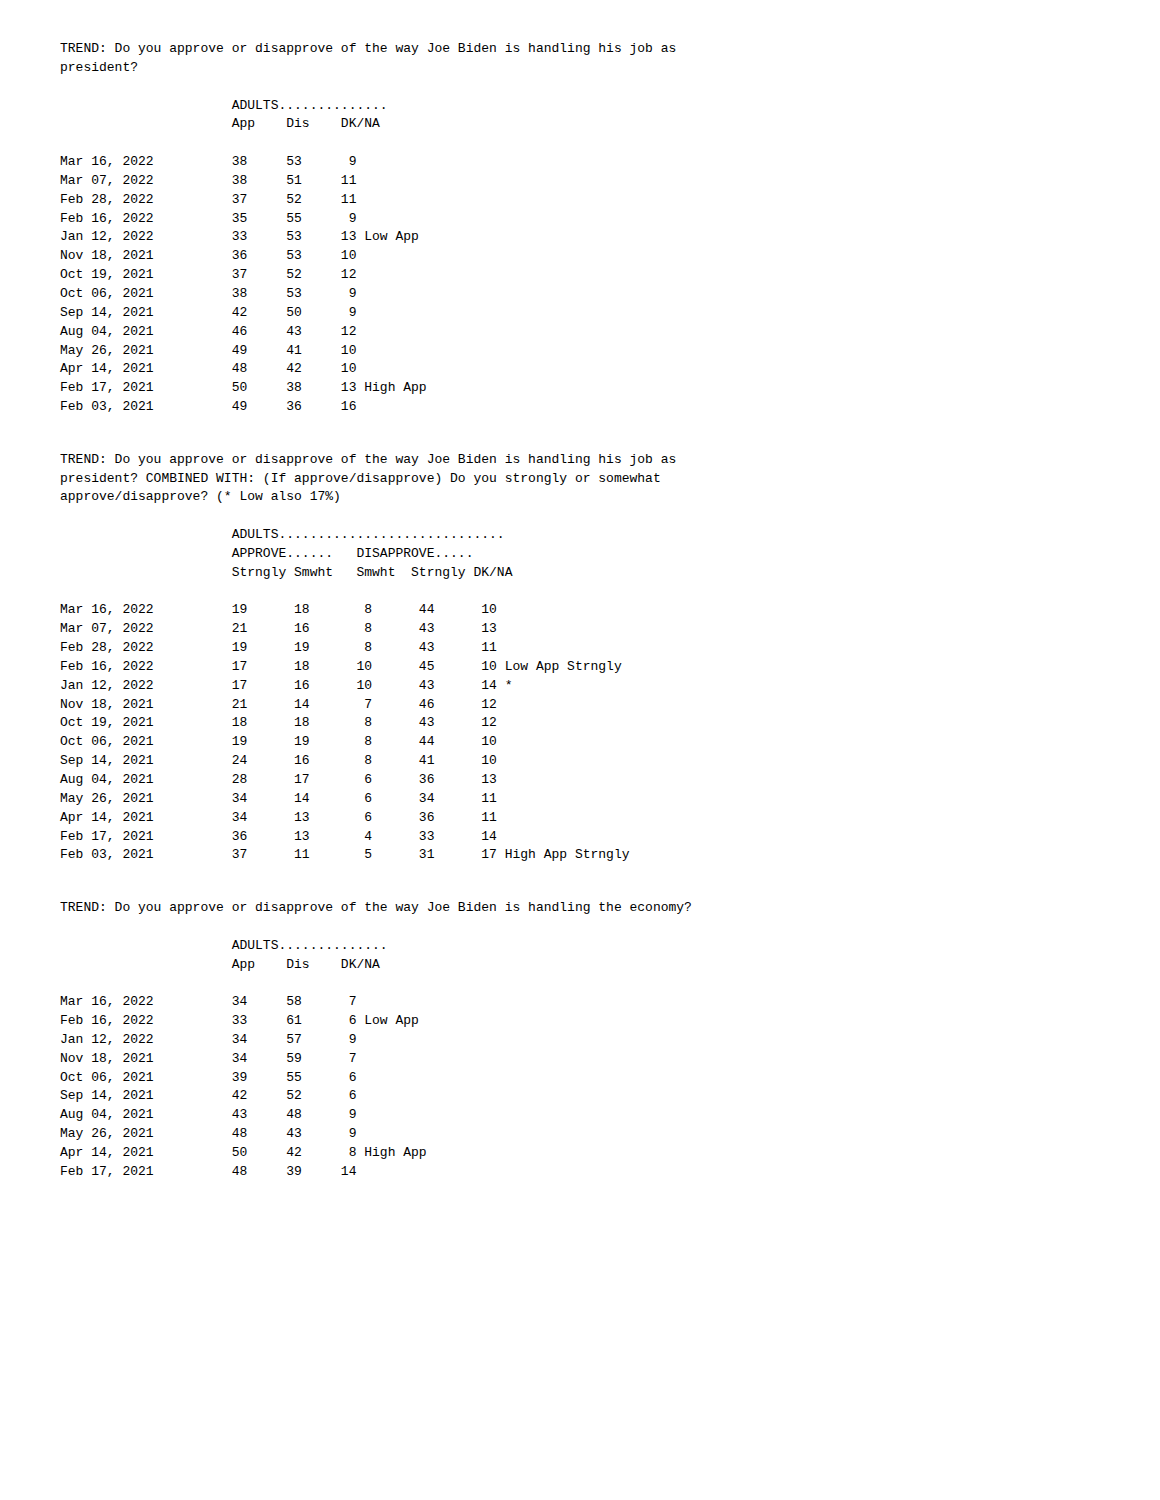TREND: Do you approve or disapprove of the way Joe Biden is handling his job as
president?

                      ADULTS..............
                      App    Dis    DK/NA

Mar 16, 2022          38     53      9
Mar 07, 2022          38     51     11
Feb 28, 2022          37     52     11
Feb 16, 2022          35     55      9
Jan 12, 2022          33     53     13 Low App
Nov 18, 2021          36     53     10
Oct 19, 2021          37     52     12
Oct 06, 2021          38     53      9
Sep 14, 2021          42     50      9
Aug 04, 2021          46     43     12
May 26, 2021          49     41     10
Apr 14, 2021          48     42     10
Feb 17, 2021          50     38     13 High App
Feb 03, 2021          49     36     16
TREND: Do you approve or disapprove of the way Joe Biden is handling his job as
president? COMBINED WITH: (If approve/disapprove) Do you strongly or somewhat
approve/disapprove? (* Low also 17%)

                      ADULTS.............................
                      APPROVE......   DISAPPROVE.....
                      Strngly Smwht   Smwht  Strngly DK/NA

Mar 16, 2022          19      18       8      44      10
Mar 07, 2022          21      16       8      43      13
Feb 28, 2022          19      19       8      43      11
Feb 16, 2022          17      18      10      45      10 Low App Strngly
Jan 12, 2022          17      16      10      43      14 *
Nov 18, 2021          21      14       7      46      12
Oct 19, 2021          18      18       8      43      12
Oct 06, 2021          19      19       8      44      10
Sep 14, 2021          24      16       8      41      10
Aug 04, 2021          28      17       6      36      13
May 26, 2021          34      14       6      34      11
Apr 14, 2021          34      13       6      36      11
Feb 17, 2021          36      13       4      33      14
Feb 03, 2021          37      11       5      31      17 High App Strngly
TREND: Do you approve or disapprove of the way Joe Biden is handling the economy?

                      ADULTS..............
                      App    Dis    DK/NA

Mar 16, 2022          34     58      7
Feb 16, 2022          33     61      6 Low App
Jan 12, 2022          34     57      9
Nov 18, 2021          34     59      7
Oct 06, 2021          39     55      6
Sep 14, 2021          42     52      6
Aug 04, 2021          43     48      9
May 26, 2021          48     43      9
Apr 14, 2021          50     42      8 High App
Feb 17, 2021          48     39     14